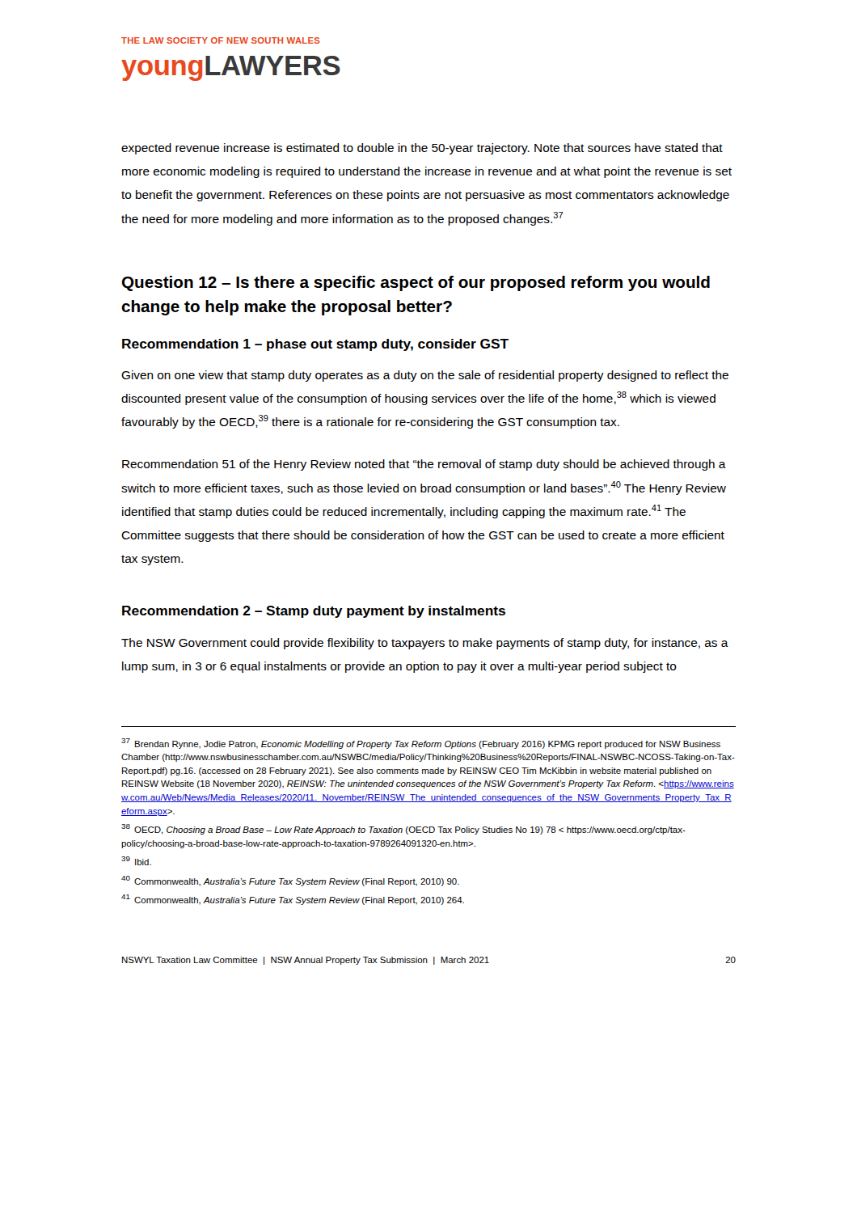The Law Society of New South Wales
young LAWYERS
expected revenue increase is estimated to double in the 50-year trajectory. Note that sources have stated that more economic modeling is required to understand the increase in revenue and at what point the revenue is set to benefit the government. References on these points are not persuasive as most commentators acknowledge the need for more modeling and more information as to the proposed changes.37
Question 12 – Is there a specific aspect of our proposed reform you would change to help make the proposal better?
Recommendation 1 – phase out stamp duty, consider GST
Given on one view that stamp duty operates as a duty on the sale of residential property designed to reflect the discounted present value of the consumption of housing services over the life of the home,38 which is viewed favourably by the OECD,39 there is a rationale for re-considering the GST consumption tax.
Recommendation 51 of the Henry Review noted that “the removal of stamp duty should be achieved through a switch to more efficient taxes, such as those levied on broad consumption or land bases”.40 The Henry Review identified that stamp duties could be reduced incrementally, including capping the maximum rate.41 The Committee suggests that there should be consideration of how the GST can be used to create a more efficient tax system.
Recommendation 2 – Stamp duty payment by instalments
The NSW Government could provide flexibility to taxpayers to make payments of stamp duty, for instance, as a lump sum, in 3 or 6 equal instalments or provide an option to pay it over a multi-year period subject to
37 Brendan Rynne, Jodie Patron, Economic Modelling of Property Tax Reform Options (February 2016) KPMG report produced for NSW Business Chamber (http://www.nswbusinesschamber.com.au/NSWBC/media/Policy/Thinking%20Business%20Reports/FINAL-NSWBC-NCOSS-Taking-on-Tax-Report.pdf) pg.16. (accessed on 28 February 2021). See also comments made by REINSW CEO Tim McKibbin in website material published on REINSW Website (18 November 2020), REINSW: The unintended consequences of the NSW Government’s Property Tax Reform. <https://www.reinsw.com.au/Web/News/Media_Releases/2020/11._November/REINSW_The_unintended_consequences_of_the_NSW_Governments_Property_Tax_Reform.aspx>.
38 OECD, Choosing a Broad Base – Low Rate Approach to Taxation (OECD Tax Policy Studies No 19) 78 < https://www.oecd.org/ctp/tax-policy/choosing-a-broad-base-low-rate-approach-to-taxation-9789264091320-en.htm>.
39 Ibid.
40 Commonwealth, Australia’s Future Tax System Review (Final Report, 2010) 90.
41 Commonwealth, Australia’s Future Tax System Review (Final Report, 2010) 264.
NSWYL Taxation Law Committee | NSW Annual Property Tax Submission | March 2021
20